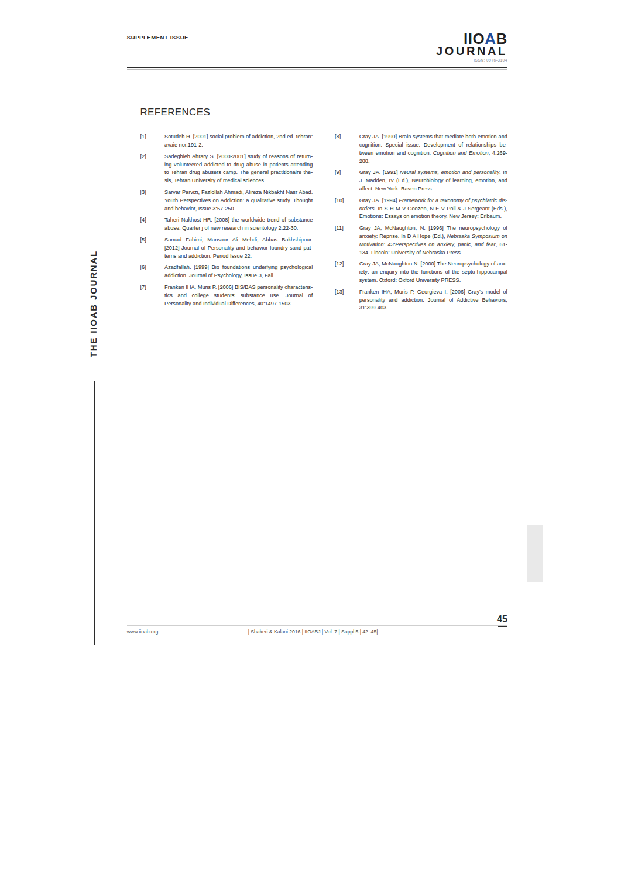THE IIOAB JOURNAL
Supplement Issue
IIOAB JOURNAL
ISSN: 0976-3104
REFERENCES
[1] Sotudeh H. [2001] social problem of addiction, 2nd ed. tehran: avaie nor,191-2.
[2] Sadeghieh Ahrary S. [2000-2001] study of reasons of returning volunteered addicted to drug abuse in patients attending to Tehran drug abusers camp. The general practitionaire thesis, Tehran University of medical sciences.
[3] Sarvar Parvizi, Fazlollah Ahmadi, Alireza Nikbakht Nasr Abad. Youth Perspectives on Addiction: a qualitative study. Thought and behavior, Issue 3:57-250.
[4] Taheri Nakhost HR. [2008] the worldwide trend of substance abuse. Quarter j of new research in scientology 2:22-30.
[5] Samad Fahimi, Mansoor Ali Mehdi, Abbas Bakhshipour. [2012] Journal of Personality and behavior foundry sand patterns and addiction. Period Issue 22.
[6] Azadfallah. [1999] Bio foundations underlying psychological addiction. Journal of Psychology, Issue 3, Fall.
[7] Franken IHA, Muris P. [2006] BIS/BAS personality characteristics and college students' substance use. Journal of Personality and Individual Differences, 40:1497-1503.
[8] Gray JA. [1990] Brain systems that mediate both emotion and cognition. Special issue: Development of relationships between emotion and cognition. Cognition and Emotion, 4:269-288.
[9] Gray JA. [1991] Neural systems, emotion and personality. In J. Madden, IV (Ed.), Neurobiology of learning, emotion, and affect. New York: Raven Press.
[10] Gray JA. [1994] Framework for a taxonomy of psychiatric disorders. In S H M V Goozen, N E V Poll & J Sergeant (Eds.), Emotions: Essays on emotion theory. New Jersey: Erlbaum.
[11] Gray JA, McNaughton, N. [1996] The neuropsychology of anxiety: Reprise. In D A Hope (Ed.), Nebraska Symposium on Motivation: 43:Perspectives on anxiety, panic, and fear, 61-134. Lincoln: University of Nebraska Press.
[12] Gray JA, McNaughton N. [2000] The Neuropsychology of anxiety: an enquiry into the functions of the septo-hippocampal system. Oxford: Oxford University PRESS.
[13] Franken IHA, Muris P, Georgieva I. [2006] Gray's model of personality and addiction. Journal of Addictive Behaviors, 31:399-403.
www.iioab.org
| Shakeri & Kalani 2016 | IIOABJ | Vol. 7 | Suppl 5 | 42–45|
45